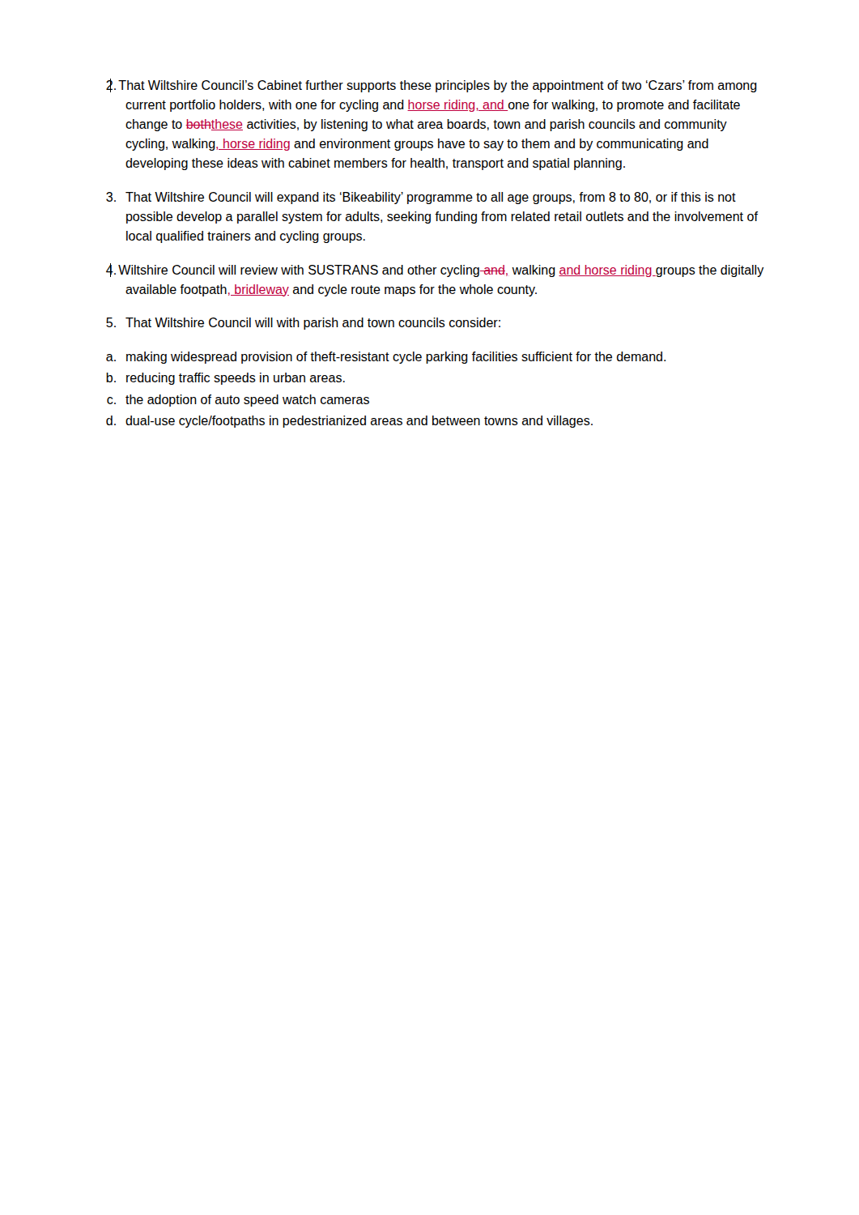That Wiltshire Council’s Cabinet further supports these principles by the appointment of two ‘Czars’ from among current portfolio holders, with one for cycling and horse riding, and one for walking, to promote and facilitate change to boththese activities, by listening to what area boards, town and parish councils and community cycling, walking, horse riding and environment groups have to say to them and by communicating and developing these ideas with cabinet members for health, transport and spatial planning.
That Wiltshire Council will expand its ‘Bikeability’ programme to all age groups, from 8 to 80, or if this is not possible develop a parallel system for adults, seeking funding from related retail outlets and the involvement of local qualified trainers and cycling groups.
Wiltshire Council will review with SUSTRANS and other cycling and, walking and horse riding groups the digitally available footpath, bridleway and cycle route maps for the whole county.
That Wiltshire Council will with parish and town councils consider:
making widespread provision of theft-resistant cycle parking facilities sufficient for the demand.
reducing traffic speeds in urban areas.
the adoption of auto speed watch cameras
dual-use cycle/footpaths in pedestrianized areas and between towns and villages.